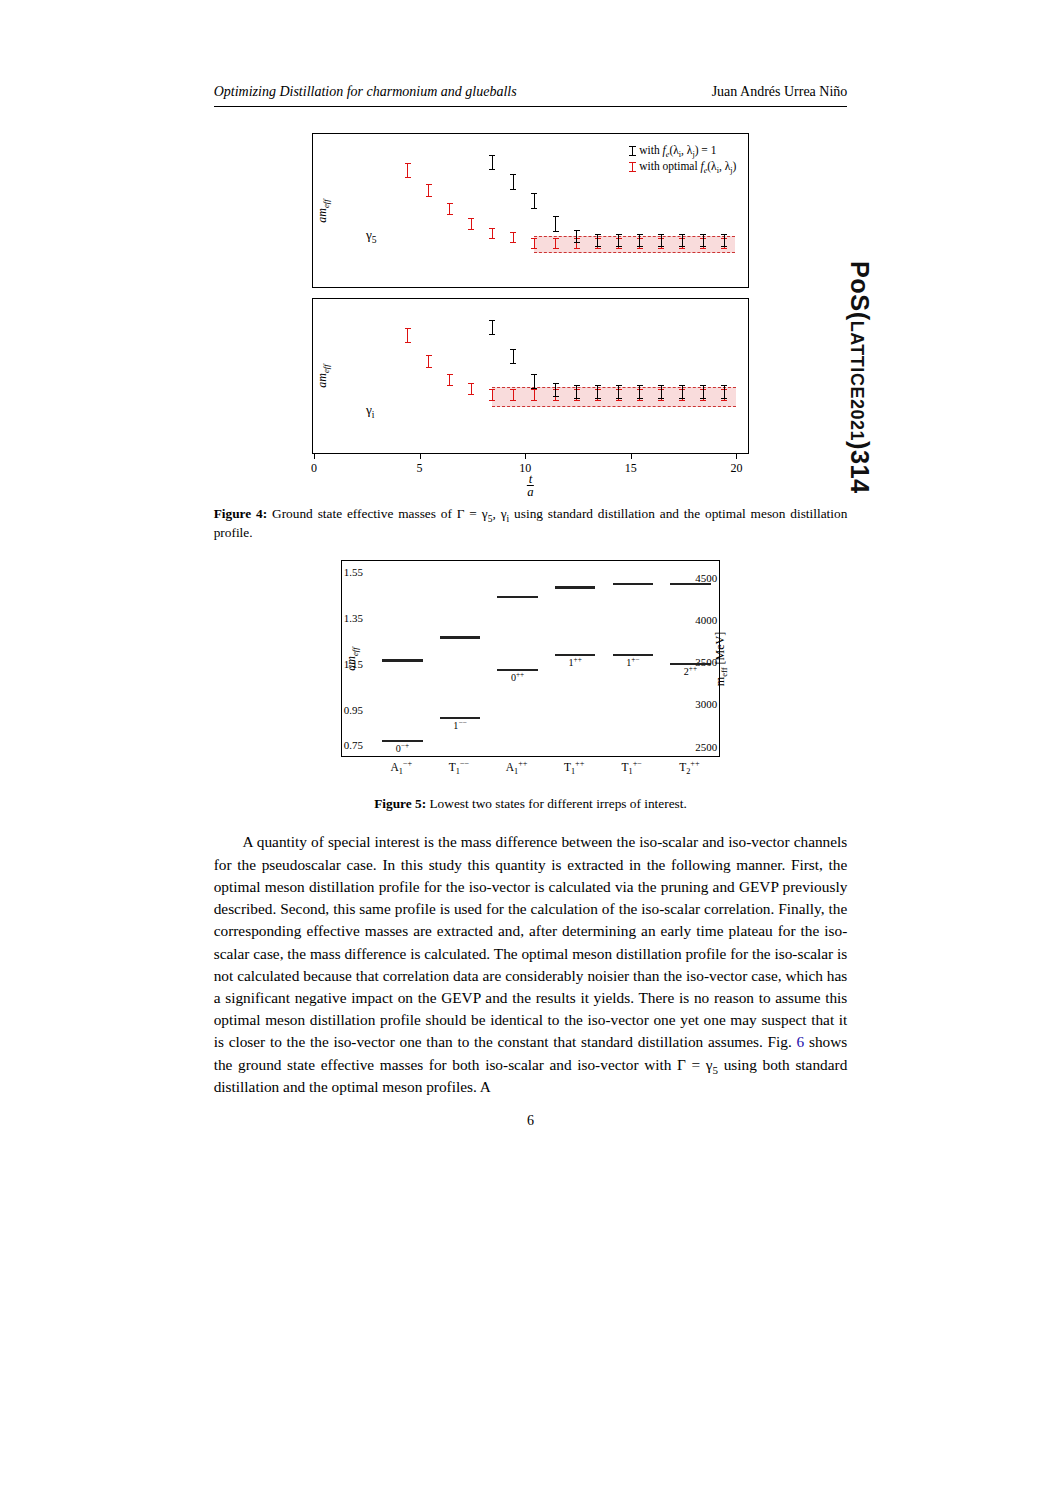Optimizing Distillation for charmonium and glueballs
Juan Andrés Urrea Niño
PoS(LATTICE2021)314
ameff
with fe(λi, λj) = 1
with optimal fe(λi, λj)
γ5
ameff
γi
0
5
10
15
20
ta
Figure 4: Ground state effective masses of Γ = γ5, γi using standard distillation and the optimal meson distillation profile.
ameff
meff [MeV]
1.55
1.35
1.15
0.95
0.75
4500
4000
3500
3000
2500
2000
0−+
1−−
0++
1++
1+−
2++
A1−+
T1−−
A1++
T1++
T1+−
T2++
Figure 5: Lowest two states for different irreps of interest.
A quantity of special interest is the mass difference between the iso-scalar and iso-vector channels for the pseudoscalar case. In this study this quantity is extracted in the following manner. First, the optimal meson distillation profile for the iso-vector is calculated via the pruning and GEVP previously described. Second, this same profile is used for the calculation of the iso-scalar correlation. Finally, the corresponding effective masses are extracted and, after determining an early time plateau for the iso-scalar case, the mass difference is calculated. The optimal meson distillation profile for the iso-scalar is not calculated because that correlation data are considerably noisier than the iso-vector case, which has a significant negative impact on the GEVP and the results it yields. There is no reason to assume this optimal meson distillation profile should be identical to the iso-vector one yet one may suspect that it is closer to the the iso-vector one than to the constant that standard distillation assumes. Fig. 6 shows the ground state effective masses for both iso-scalar and iso-vector with Γ = γ5 using both standard distillation and the optimal meson profiles. A
6